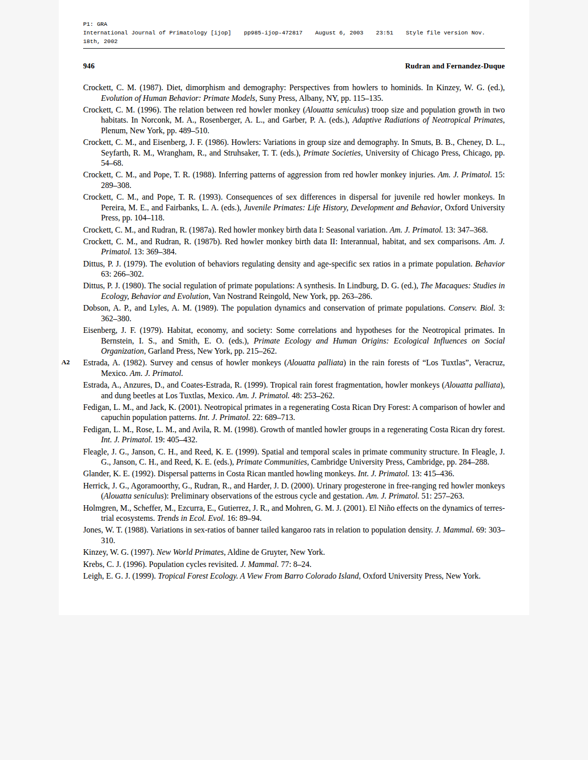P1: GRA International Journal of Primatology [ijop] pp985-ijop-472817 August 6, 2003 23:51 Style file version Nov. 18th, 2002
946 Rudran and Fernandez-Duque
Crockett, C. M. (1987). Diet, dimorphism and demography: Perspectives from howlers to hominids. In Kinzey, W. G. (ed.), Evolution of Human Behavior: Primate Models, Suny Press, Albany, NY, pp. 115–135.
Crockett, C. M. (1996). The relation between red howler monkey (Alouatta seniculus) troop size and population growth in two habitats. In Norconk, M. A., Rosenberger, A. L., and Garber, P. A. (eds.), Adaptive Radiations of Neotropical Primates, Plenum, New York, pp. 489–510.
Crockett, C. M., and Eisenberg, J. F. (1986). Howlers: Variations in group size and demography. In Smuts, B. B., Cheney, D. L., Seyfarth, R. M., Wrangham, R., and Struhsaker, T. T. (eds.), Primate Societies, University of Chicago Press, Chicago, pp. 54–68.
Crockett, C. M., and Pope, T. R. (1988). Inferring patterns of aggression from red howler monkey injuries. Am. J. Primatol. 15: 289–308.
Crockett, C. M., and Pope, T. R. (1993). Consequences of sex differences in dispersal for juvenile red howler monkeys. In Pereira, M. E., and Fairbanks, L. A. (eds.), Juvenile Primates: Life History, Development and Behavior, Oxford University Press, pp. 104–118.
Crockett, C. M., and Rudran, R. (1987a). Red howler monkey birth data I: Seasonal variation. Am. J. Primatol. 13: 347–368.
Crockett, C. M., and Rudran, R. (1987b). Red howler monkey birth data II: Interannual, habitat, and sex comparisons. Am. J. Primatol. 13: 369–384.
Dittus, P. J. (1979). The evolution of behaviors regulating density and age-specific sex ratios in a primate population. Behavior 63: 266–302.
Dittus, P. J. (1980). The social regulation of primate populations: A synthesis. In Lindburg, D. G. (ed.), The Macaques: Studies in Ecology, Behavior and Evolution, Van Nostrand Reingold, New York, pp. 263–286.
Dobson, A. P., and Lyles, A. M. (1989). The population dynamics and conservation of primate populations. Conserv. Biol. 3: 362–380.
Eisenberg, J. F. (1979). Habitat, economy, and society: Some correlations and hypotheses for the Neotropical primates. In Bernstein, I. S., and Smith, E. O. (eds.), Primate Ecology and Human Origins: Ecological Influences on Social Organization, Garland Press, New York, pp. 215–262.
A2 Estrada, A. (1982). Survey and census of howler monkeys (Alouatta palliata) in the rain forests of “Los Tuxtlas”, Veracruz, Mexico. Am. J. Primatol.
Estrada, A., Anzures, D., and Coates-Estrada, R. (1999). Tropical rain forest fragmentation, howler monkeys (Alouatta palliata), and dung beetles at Los Tuxtlas, Mexico. Am. J. Primatol. 48: 253–262.
Fedigan, L. M., and Jack, K. (2001). Neotropical primates in a regenerating Costa Rican Dry Forest: A comparison of howler and capuchin population patterns. Int. J. Primatol. 22: 689–713.
Fedigan, L. M., Rose, L. M., and Avila, R. M. (1998). Growth of mantled howler groups in a regenerating Costa Rican dry forest. Int. J. Primatol. 19: 405–432.
Fleagle, J. G., Janson, C. H., and Reed, K. E. (1999). Spatial and temporal scales in primate community structure. In Fleagle, J. G., Janson, C. H., and Reed, K. E. (eds.), Primate Communities, Cambridge University Press, Cambridge, pp. 284–288.
Glander, K. E. (1992). Dispersal patterns in Costa Rican mantled howling monkeys. Int. J. Primatol. 13: 415–436.
Herrick, J. G., Agoramoorthy, G., Rudran, R., and Harder, J. D. (2000). Urinary progesterone in free-ranging red howler monkeys (Alouatta seniculus): Preliminary observations of the estrous cycle and gestation. Am. J. Primatol. 51: 257–263.
Holmgren, M., Scheffer, M., Ezcurra, E., Gutierrez, J. R., and Mohren, G. M. J. (2001). El Niño effects on the dynamics of terrestrial ecosystems. Trends in Ecol. Evol. 16: 89–94.
Jones, W. T. (1988). Variations in sex-ratios of banner tailed kangaroo rats in relation to population density. J. Mammal. 69: 303–310.
Kinzey, W. G. (1997). New World Primates, Aldine de Gruyter, New York.
Krebs, C. J. (1996). Population cycles revisited. J. Mammal. 77: 8–24.
Leigh, E. G. J. (1999). Tropical Forest Ecology. A View From Barro Colorado Island, Oxford University Press, New York.